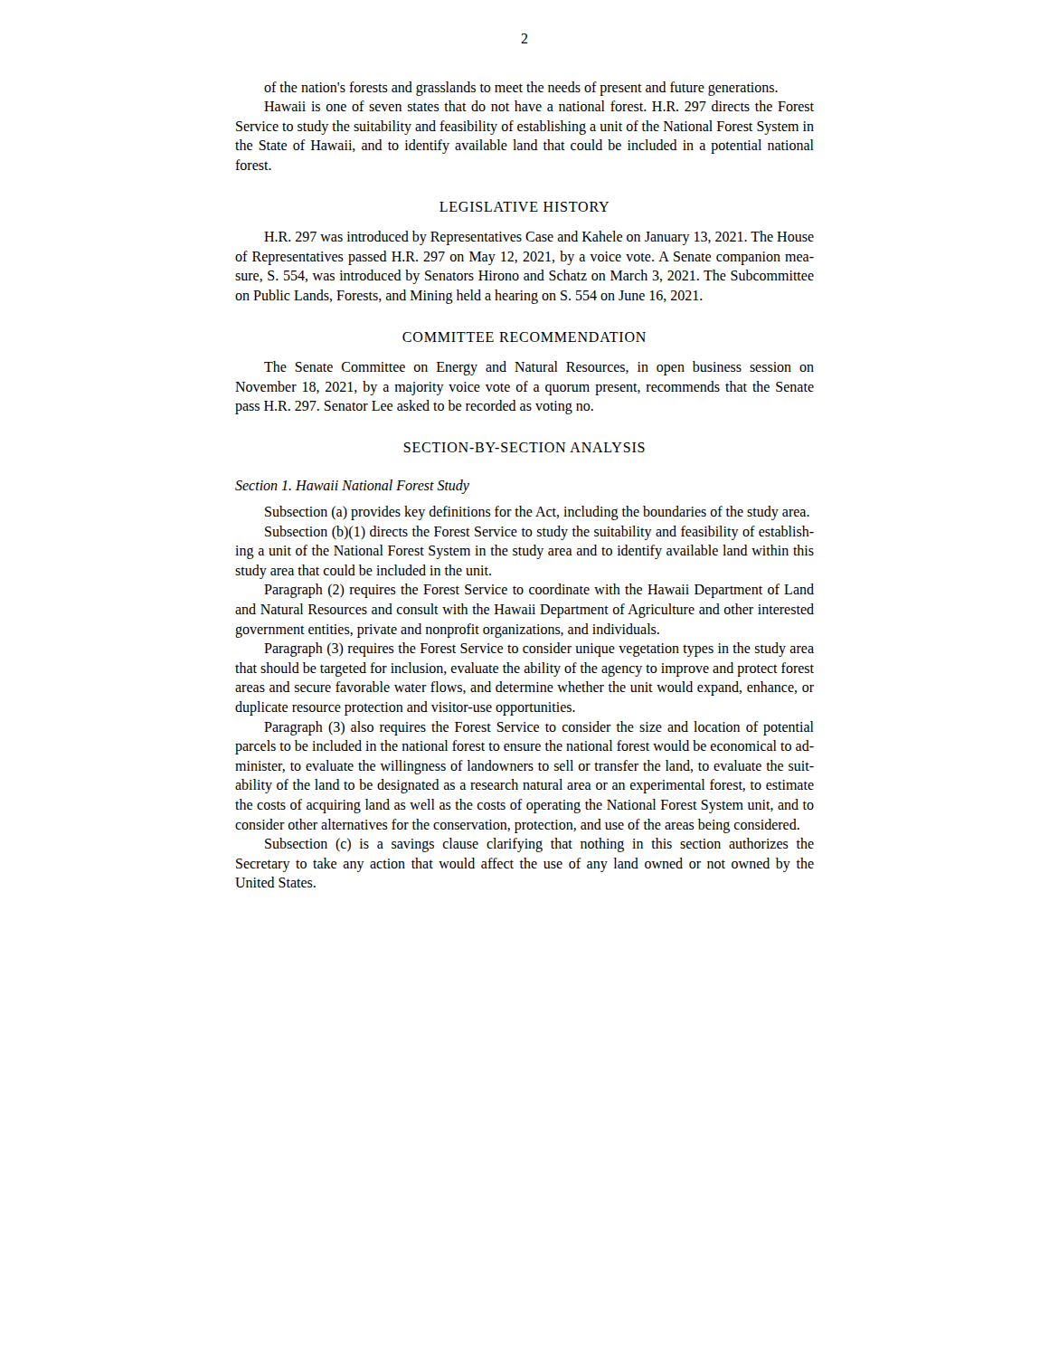2
of the nation's forests and grasslands to meet the needs of present and future generations.
Hawaii is one of seven states that do not have a national forest. H.R. 297 directs the Forest Service to study the suitability and feasibility of establishing a unit of the National Forest System in the State of Hawaii, and to identify available land that could be included in a potential national forest.
Legislative History
H.R. 297 was introduced by Representatives Case and Kahele on January 13, 2021. The House of Representatives passed H.R. 297 on May 12, 2021, by a voice vote. A Senate companion measure, S. 554, was introduced by Senators Hirono and Schatz on March 3, 2021. The Subcommittee on Public Lands, Forests, and Mining held a hearing on S. 554 on June 16, 2021.
Committee Recommendation
The Senate Committee on Energy and Natural Resources, in open business session on November 18, 2021, by a majority voice vote of a quorum present, recommends that the Senate pass H.R. 297. Senator Lee asked to be recorded as voting no.
Section-by-Section Analysis
Section 1. Hawaii National Forest Study
Subsection (a) provides key definitions for the Act, including the boundaries of the study area.
Subsection (b)(1) directs the Forest Service to study the suitability and feasibility of establishing a unit of the National Forest System in the study area and to identify available land within this study area that could be included in the unit.
Paragraph (2) requires the Forest Service to coordinate with the Hawaii Department of Land and Natural Resources and consult with the Hawaii Department of Agriculture and other interested government entities, private and nonprofit organizations, and individuals.
Paragraph (3) requires the Forest Service to consider unique vegetation types in the study area that should be targeted for inclusion, evaluate the ability of the agency to improve and protect forest areas and secure favorable water flows, and determine whether the unit would expand, enhance, or duplicate resource protection and visitor-use opportunities.
Paragraph (3) also requires the Forest Service to consider the size and location of potential parcels to be included in the national forest to ensure the national forest would be economical to administer, to evaluate the willingness of landowners to sell or transfer the land, to evaluate the suitability of the land to be designated as a research natural area or an experimental forest, to estimate the costs of acquiring land as well as the costs of operating the National Forest System unit, and to consider other alternatives for the conservation, protection, and use of the areas being considered.
Subsection (c) is a savings clause clarifying that nothing in this section authorizes the Secretary to take any action that would affect the use of any land owned or not owned by the United States.